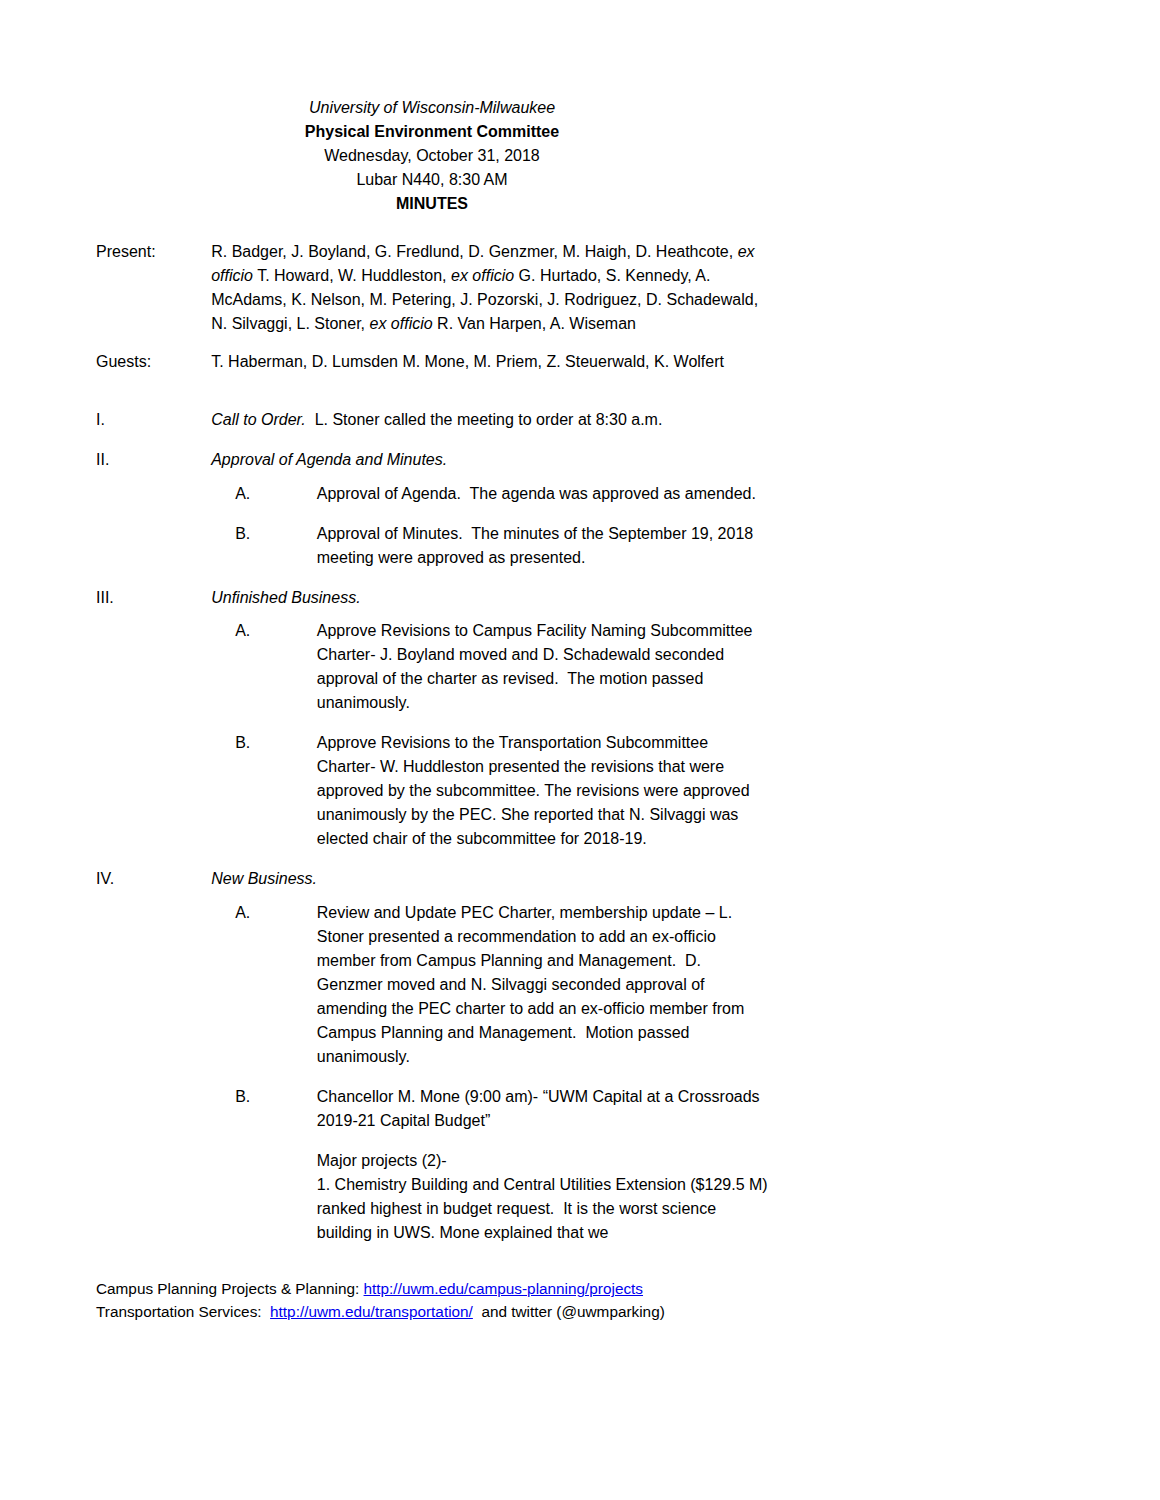University of Wisconsin-Milwaukee
Physical Environment Committee
Wednesday, October 31, 2018
Lubar N440, 8:30 AM
MINUTES
| Present: | R. Badger, J. Boyland, G. Fredlund, D. Genzmer, M. Haigh, D. Heathcote, ex officio T. Howard, W. Huddleston, ex officio G. Hurtado, S. Kennedy, A. McAdams, K. Nelson, M. Petering, J. Pozorski, J. Rodriguez, D. Schadewald, N. Silvaggi, L. Stoner, ex officio R. Van Harpen, A. Wiseman |
| Guests: | T. Haberman, D. Lumsden M. Mone, M. Priem, Z. Steuerwald, K. Wolfert |
I. Call to Order. L. Stoner called the meeting to order at 8:30 a.m.
II. Approval of Agenda and Minutes.
A. Approval of Agenda. The agenda was approved as amended.
B. Approval of Minutes. The minutes of the September 19, 2018 meeting were approved as presented.
III. Unfinished Business.
A. Approve Revisions to Campus Facility Naming Subcommittee Charter- J. Boyland moved and D. Schadewald seconded approval of the charter as revised. The motion passed unanimously.
B. Approve Revisions to the Transportation Subcommittee Charter- W. Huddleston presented the revisions that were approved by the subcommittee. The revisions were approved unanimously by the PEC. She reported that N. Silvaggi was elected chair of the subcommittee for 2018-19.
IV. New Business.
A. Review and Update PEC Charter, membership update – L. Stoner presented a recommendation to add an ex-officio member from Campus Planning and Management. D. Genzmer moved and N. Silvaggi seconded approval of amending the PEC charter to add an ex-officio member from Campus Planning and Management. Motion passed unanimously.
B. Chancellor M. Mone (9:00 am)- “UWM Capital at a Crossroads 2019-21 Capital Budget”
Major projects (2)-
1. Chemistry Building and Central Utilities Extension ($129.5 M) ranked highest in budget request. It is the worst science building in UWS. Mone explained that we
Campus Planning Projects & Planning: http://uwm.edu/campus-planning/projects
Transportation Services: http://uwm.edu/transportation/ and twitter (@uwmparking)